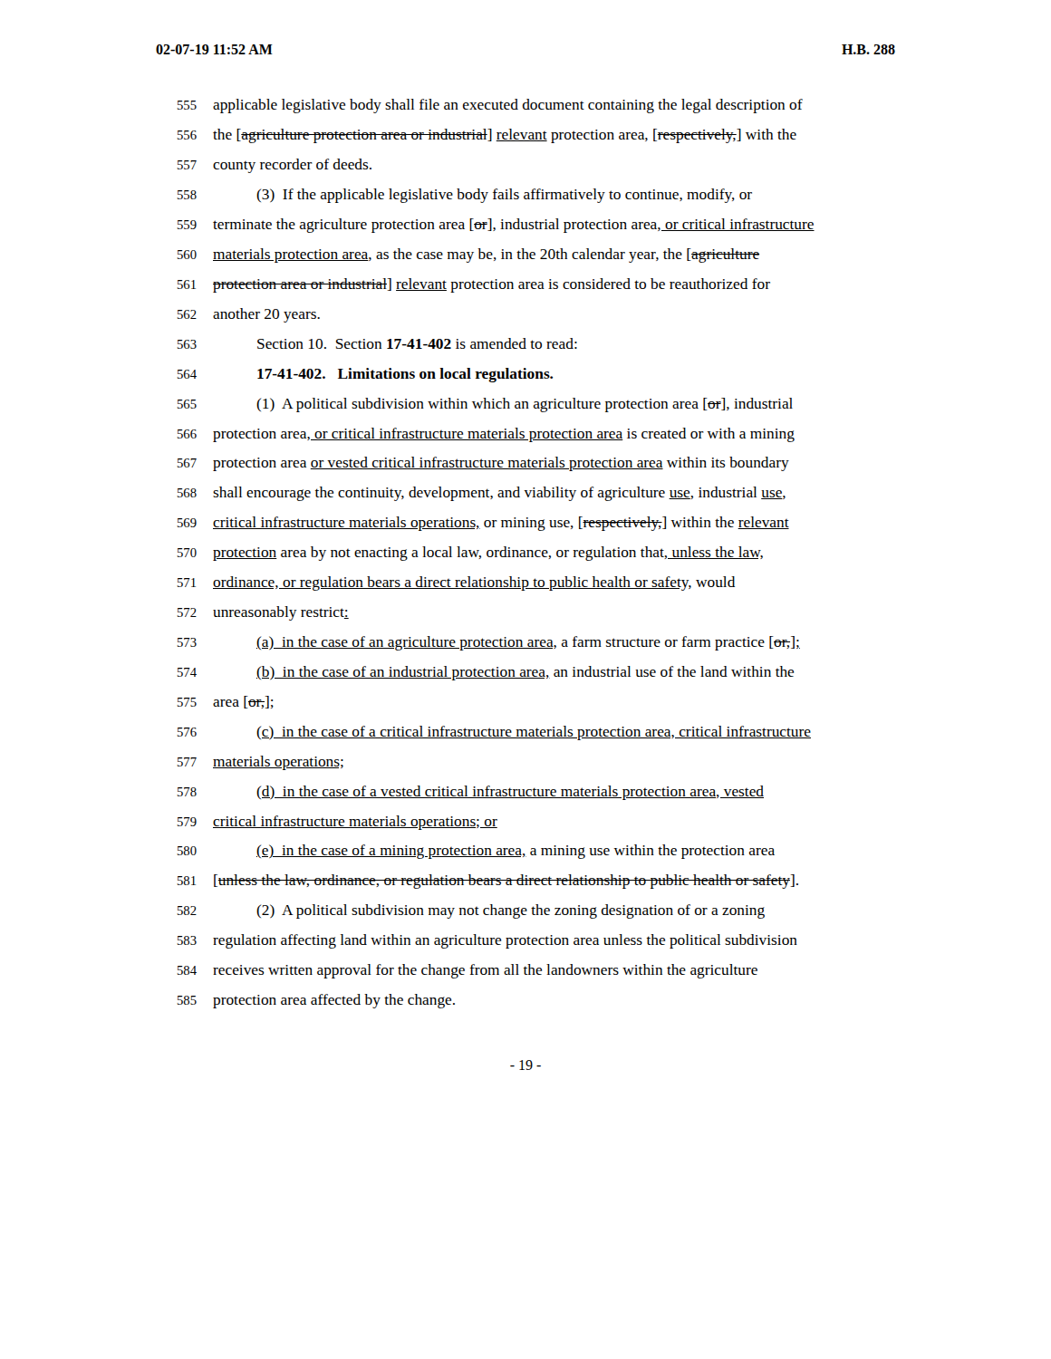02-07-19 11:52 AM H.B. 288
555 applicable legislative body shall file an executed document containing the legal description of
556 the [agriculture protection area or industrial] relevant protection area, [respectively,] with the
557 county recorder of deeds.
558(3) If the applicable legislative body fails affirmatively to continue, modify, or
559 terminate the agriculture protection area [or], industrial protection area, or critical infrastructure
560 materials protection area, as the case may be, in the 20th calendar year, the [agriculture
561 protection area or industrial] relevant protection area is considered to be reauthorized for
562 another 20 years.
563 Section 10. Section 17-41-402 is amended to read:
56417-41-402. Limitations on local regulations.
565(1) A political subdivision within which an agriculture protection area [or], industrial
566 protection area, or critical infrastructure materials protection area is created or with a mining
567 protection area or vested critical infrastructure materials protection area within its boundary
568 shall encourage the continuity, development, and viability of agriculture use, industrial use,
569 critical infrastructure materials operations, or mining use, [respectively,] within the relevant
570 protection area by not enacting a local law, ordinance, or regulation that, unless the law,
571 ordinance, or regulation bears a direct relationship to public health or safety, would
572 unreasonably restrict:
573(a) in the case of an agriculture protection area, a farm structure or farm practice [or,];
574(b) in the case of an industrial protection area, an industrial use of the land within the
575 area [or,];
576(c) in the case of a critical infrastructure materials protection area, critical infrastructure
577 materials operations;
578(d) in the case of a vested critical infrastructure materials protection area, vested
579 critical infrastructure materials operations; or
580(e) in the case of a mining protection area, a mining use within the protection area
581[unless the law, ordinance, or regulation bears a direct relationship to public health or safety].
582(2) A political subdivision may not change the zoning designation of or a zoning
583 regulation affecting land within an agriculture protection area unless the political subdivision
584 receives written approval for the change from all the landowners within the agriculture
585 protection area affected by the change.
- 19 -